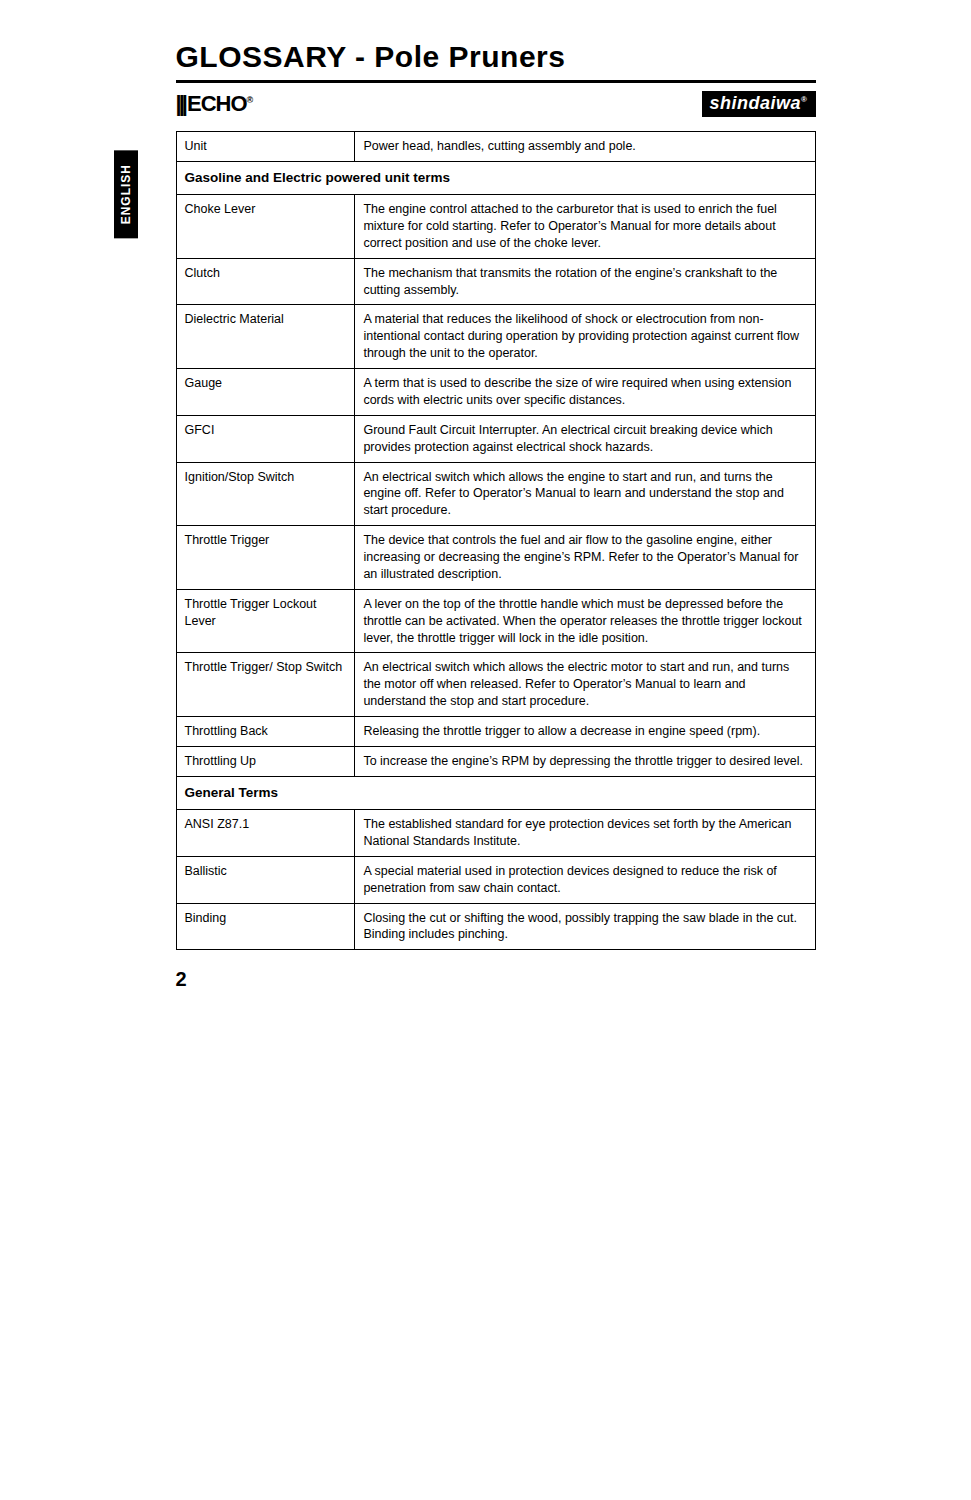ENGLISH
GLOSSARY - Pole Pruners
|||ECHO®
shindaiwa®
| Unit | Power head, handles, cutting assembly and pole. |
| Gasoline and Electric powered unit terms |
| Choke Lever | The engine control attached to the carburetor that is used to enrich the fuel mixture for cold starting. Refer to Operator’s Manual for more details about correct position and use of the choke lever. |
| Clutch | The mechanism that transmits the rotation of the engine’s crankshaft to the cutting assembly. |
| Dielectric Material | A material that reduces the likelihood of shock or electrocution from non-intentional contact during operation by providing protection against current flow through the unit to the operator. |
| Gauge | A term that is used to describe the size of wire required when using extension cords with electric units over specific distances. |
| GFCI | Ground Fault Circuit Interrupter. An electrical circuit breaking device which provides protection against electrical shock hazards. |
| Ignition/Stop Switch | An electrical switch which allows the engine to start and run, and turns the engine off. Refer to Operator’s Manual to learn and understand the stop and start procedure. |
| Throttle Trigger | The device that controls the fuel and air flow to the gasoline engine, either increasing or decreasing the engine’s RPM. Refer to the Operator’s Manual for an illustrated description. |
| Throttle Trigger Lockout Lever | A lever on the top of the throttle handle which must be depressed before the throttle can be activated. When the operator releases the throttle trigger lockout lever, the throttle trigger will lock in the idle position. |
| Throttle Trigger/ Stop Switch | An electrical switch which allows the electric motor to start and run, and turns the motor off when released. Refer to Operator’s Manual to learn and understand the stop and start procedure. |
| Throttling Back | Releasing the throttle trigger to allow a decrease in engine speed (rpm). |
| Throttling Up | To increase the engine’s RPM by depressing the throttle trigger to desired level. |
| General Terms |
| ANSI Z87.1 | The established standard for eye protection devices set forth by the American National Standards Institute. |
| Ballistic | A special material used in protection devices designed to reduce the risk of penetration from saw chain contact. |
| Binding | Closing the cut or shifting the wood, possibly trapping the saw blade in the cut. Binding includes pinching. |
2